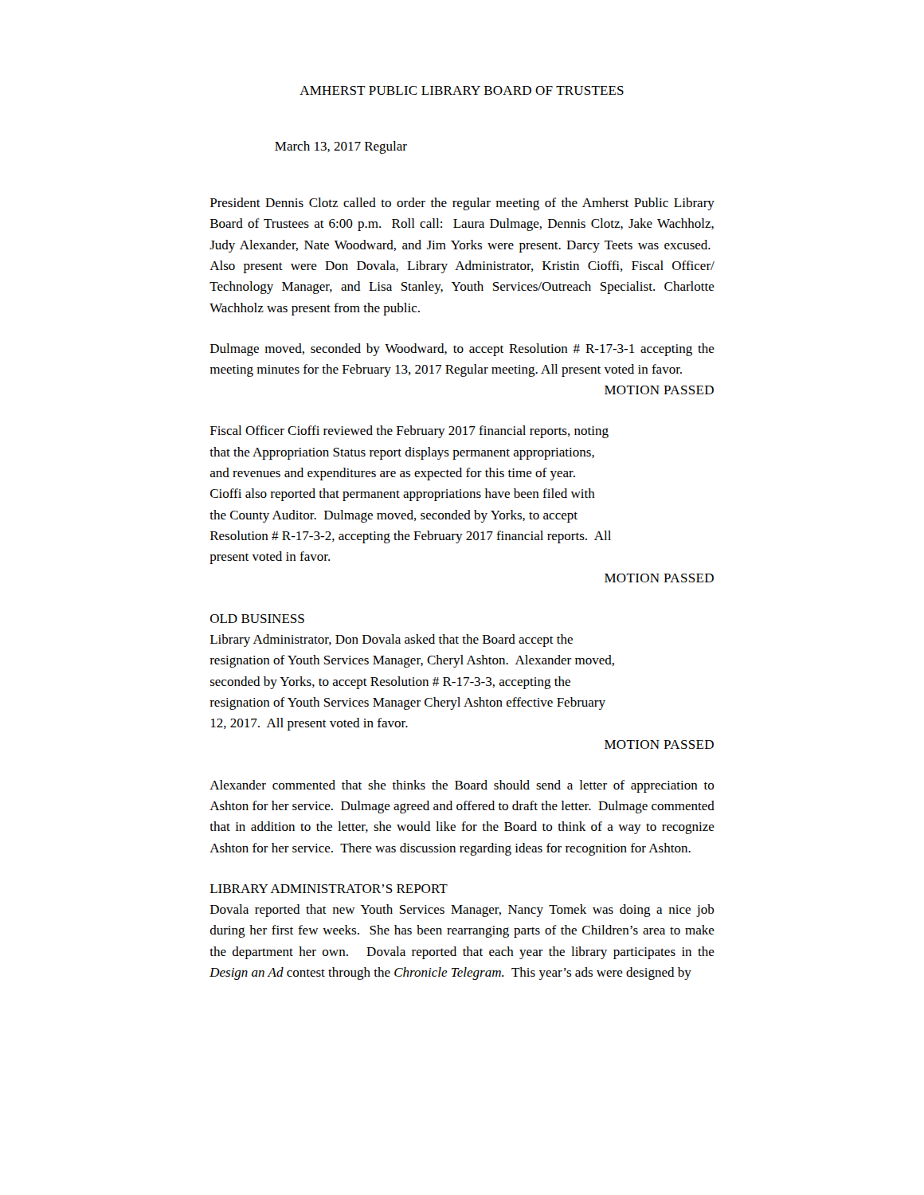AMHERST PUBLIC LIBRARY BOARD OF TRUSTEES
March 13, 2017 Regular
President Dennis Clotz called to order the regular meeting of the Amherst Public Library Board of Trustees at 6:00 p.m. Roll call: Laura Dulmage, Dennis Clotz, Jake Wachholz, Judy Alexander, Nate Woodward, and Jim Yorks were present. Darcy Teets was excused. Also present were Don Dovala, Library Administrator, Kristin Cioffi, Fiscal Officer/ Technology Manager, and Lisa Stanley, Youth Services/Outreach Specialist. Charlotte Wachholz was present from the public.
Dulmage moved, seconded by Woodward, to accept Resolution # R-17-3-1 accepting the meeting minutes for the February 13, 2017 Regular meeting. All present voted in favor.
MOTION PASSED
Fiscal Officer Cioffi reviewed the February 2017 financial reports, noting
that the Appropriation Status report displays permanent appropriations,
and revenues and expenditures are as expected for this time of year.
Cioffi also reported that permanent appropriations have been filed with
the County Auditor. Dulmage moved, seconded by Yorks, to accept
Resolution # R-17-3-2, accepting the February 2017 financial reports. All
present voted in favor.
MOTION PASSED
OLD BUSINESS
Library Administrator, Don Dovala asked that the Board accept the
resignation of Youth Services Manager, Cheryl Ashton. Alexander moved,
seconded by Yorks, to accept Resolution # R-17-3-3, accepting the
resignation of Youth Services Manager Cheryl Ashton effective February
12, 2017. All present voted in favor.
MOTION PASSED
Alexander commented that she thinks the Board should send a letter of appreciation to Ashton for her service. Dulmage agreed and offered to draft the letter. Dulmage commented that in addition to the letter, she would like for the Board to think of a way to recognize Ashton for her service. There was discussion regarding ideas for recognition for Ashton.
LIBRARY ADMINISTRATOR’S REPORT
Dovala reported that new Youth Services Manager, Nancy Tomek was doing a nice job during her first few weeks. She has been rearranging parts of the Children’s area to make the department her own. Dovala reported that each year the library participates in the Design an Ad contest through the Chronicle Telegram. This year’s ads were designed by